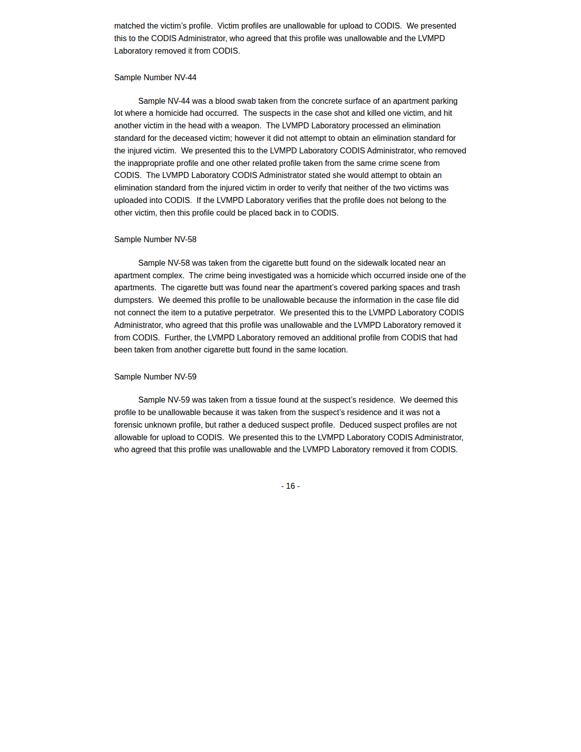matched the victim’s profile. Victim profiles are unallowable for upload to CODIS. We presented this to the CODIS Administrator, who agreed that this profile was unallowable and the LVMPD Laboratory removed it from CODIS.
Sample Number NV-44
Sample NV-44 was a blood swab taken from the concrete surface of an apartment parking lot where a homicide had occurred. The suspects in the case shot and killed one victim, and hit another victim in the head with a weapon. The LVMPD Laboratory processed an elimination standard for the deceased victim; however it did not attempt to obtain an elimination standard for the injured victim. We presented this to the LVMPD Laboratory CODIS Administrator, who removed the inappropriate profile and one other related profile taken from the same crime scene from CODIS. The LVMPD Laboratory CODIS Administrator stated she would attempt to obtain an elimination standard from the injured victim in order to verify that neither of the two victims was uploaded into CODIS. If the LVMPD Laboratory verifies that the profile does not belong to the other victim, then this profile could be placed back in to CODIS.
Sample Number NV-58
Sample NV-58 was taken from the cigarette butt found on the sidewalk located near an apartment complex. The crime being investigated was a homicide which occurred inside one of the apartments. The cigarette butt was found near the apartment’s covered parking spaces and trash dumpsters. We deemed this profile to be unallowable because the information in the case file did not connect the item to a putative perpetrator. We presented this to the LVMPD Laboratory CODIS Administrator, who agreed that this profile was unallowable and the LVMPD Laboratory removed it from CODIS. Further, the LVMPD Laboratory removed an additional profile from CODIS that had been taken from another cigarette butt found in the same location.
Sample Number NV-59
Sample NV-59 was taken from a tissue found at the suspect’s residence. We deemed this profile to be unallowable because it was taken from the suspect’s residence and it was not a forensic unknown profile, but rather a deduced suspect profile. Deduced suspect profiles are not allowable for upload to CODIS. We presented this to the LVMPD Laboratory CODIS Administrator, who agreed that this profile was unallowable and the LVMPD Laboratory removed it from CODIS.
- 16 -